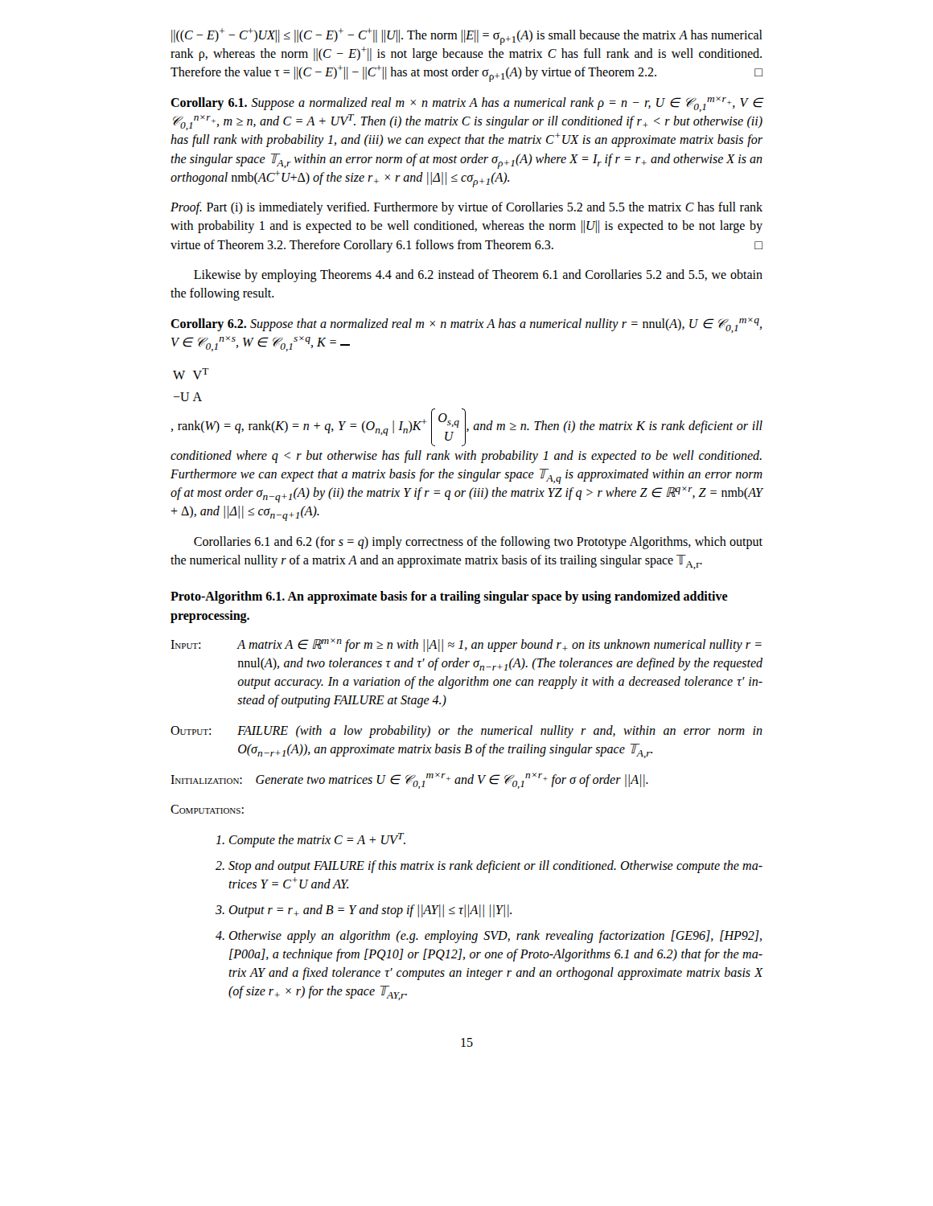||((C − E)+ − C+)UX|| ≤ ||(C − E)+ − C+|| ||U||. The norm ||E|| = σρ+1(A) is small because the matrix A has numerical rank ρ, whereas the norm ||(C − E)+|| is not large because the matrix C has full rank and is well conditioned. Therefore the value τ = ||(C − E)+|| − ||C+|| has at most order σρ+1(A) by virtue of Theorem 2.2. □
Corollary 6.1. Suppose a normalized real m × n matrix A has a numerical rank ρ = n − r, U ∈ 𝒞0,1m×r+, V ∈ 𝒞0,1n×r+, m ≥ n, and C = A + UVT. Then (i) the matrix C is singular or ill conditioned if r+ < r but otherwise (ii) has full rank with probability 1, and (iii) we can expect that the matrix C+UX is an approximate matrix basis for the singular space 𝕋A,r within an error norm of at most order σρ+1(A) where X = Ir if r = r+ and otherwise X is an orthogonal nmb(AC+U+Δ) of the size r+ × r and ||Δ|| ≤ cσρ+1(A).
Proof. Part (i) is immediately verified. Furthermore by virtue of Corollaries 5.2 and 5.5 the matrix C has full rank with probability 1 and is expected to be well conditioned, whereas the norm ||U|| is expected to be not large by virtue of Theorem 3.2. Therefore Corollary 6.1 follows from Theorem 6.3. □
Likewise by employing Theorems 4.4 and 6.2 instead of Theorem 6.1 and Corollaries 5.2 and 5.5, we obtain the following result.
Corollary 6.2. Suppose that a normalized real m × n matrix A has a numerical nullity r = nnul(A), U ∈ 𝒞0,1m×q, V ∈ 𝒞0,1n×s, W ∈ 𝒞0,1s×q, K =
| W | V T |
| −U | A |
, rank(W) = q, rank(K) = n + q, Y = (On,q | In)K+
| O s,q |
| U |
, and m ≥ n. Then (i) the matrix K is rank deficient or ill conditioned where q < r but otherwise has full rank with probability 1 and is expected to be well conditioned. Furthermore we can expect that a matrix basis for the singular space 𝕋A,q is approximated within an error norm of at most order σn−q+1(A) by (ii) the matrix Y if r = q or (iii) the matrix YZ if q > r where Z ∈ ℝq×r, Z = nmb(AY + Δ), and ||Δ|| ≤ cσn−q+1(A).
Corollaries 6.1 and 6.2 (for s = q) imply correctness of the following two Prototype Algorithms, which output the numerical nullity r of a matrix A and an approximate matrix basis of its trailing singular space 𝕋A,r.
Proto-Algorithm 6.1. An approximate basis for a trailing singular space by using randomized additive preprocessing.
Input: A matrix A ∈ ℝm×n for m ≥ n with ||A|| ≈ 1, an upper bound r+ on its unknown numerical nullity r = nnul(A), and two tolerances τ and τ′ of order σn−r+1(A). (The tolerances are defined by the requested output accuracy. In a variation of the algorithm one can reapply it with a decreased tolerance τ′ instead of outputing FAILURE at Stage 4.)
Output: FAILURE (with a low probability) or the numerical nullity r and, within an error norm in O(σn−r+1(A)), an approximate matrix basis B of the trailing singular space 𝕋A,r.
Initialization: Generate two matrices U ∈ 𝒞0,1m×r+ and V ∈ 𝒞0,1n×r+ for σ of order ||A||.
Computations:
Compute the matrix C = A + UVT.
Stop and output FAILURE if this matrix is rank deficient or ill conditioned. Otherwise compute the matrices Y = C+U and AY.
Output r = r+ and B = Y and stop if ||AY|| ≤ τ||A|| ||Y||.
Otherwise apply an algorithm (e.g. employing SVD, rank revealing factorization [GE96], [HP92], [P00a], a technique from [PQ10] or [PQ12], or one of Proto-Algorithms 6.1 and 6.2) that for the matrix AY and a fixed tolerance τ′ computes an integer r and an orthogonal approximate matrix basis X (of size r+ × r) for the space 𝕋AY,r.
15